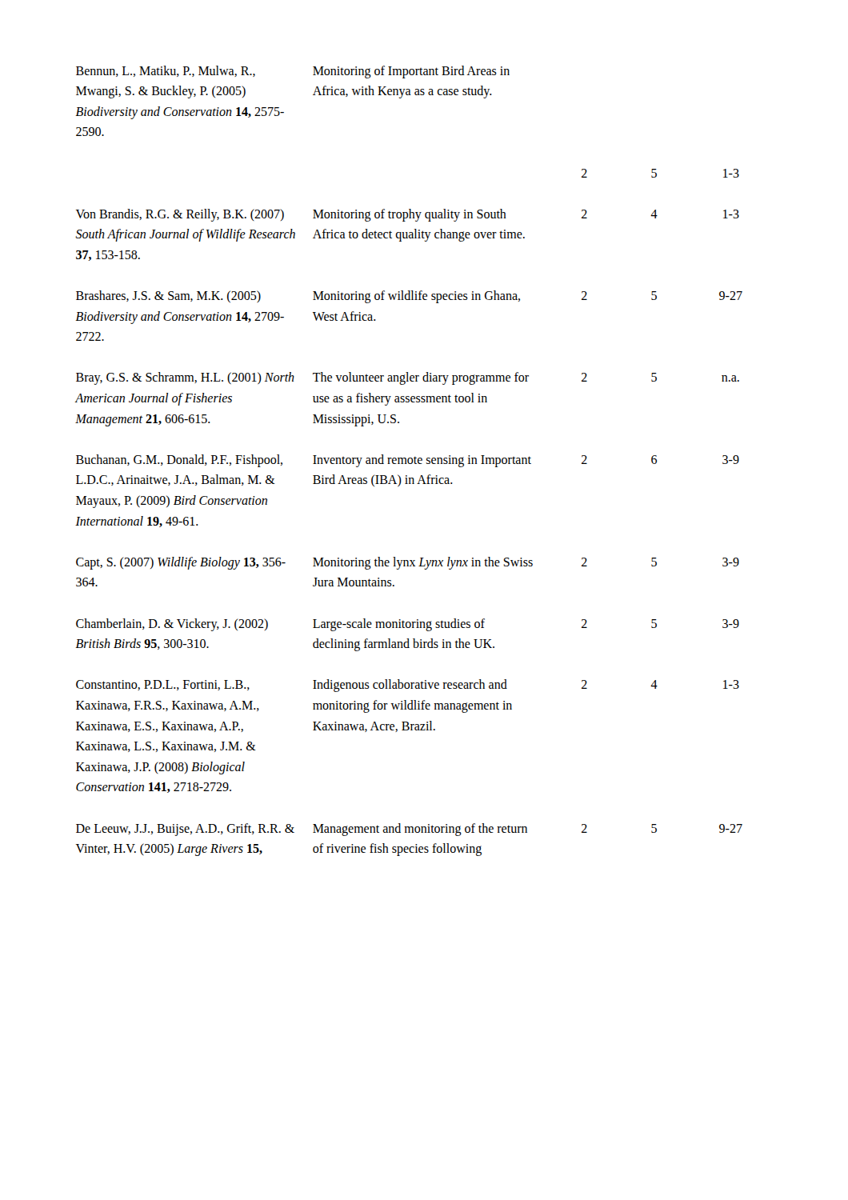| Bennun, L., Matiku, P., Mulwa, R., Mwangi, S. & Buckley, P. (2005) Biodiversity and Conservation 14, 2575-2590. | Monitoring of Important Bird Areas in Africa, with Kenya as a case study. | | | |
| | | 2 | 5 | 1-3 |
| Von Brandis, R.G. & Reilly, B.K. (2007) South African Journal of Wildlife Research 37, 153-158. | Monitoring of trophy quality in South Africa to detect quality change over time. | 2 | 4 | 1-3 |
| Brashares, J.S. & Sam, M.K. (2005) Biodiversity and Conservation 14, 2709-2722. | Monitoring of wildlife species in Ghana, West Africa. | 2 | 5 | 9-27 |
| Bray, G.S. & Schramm, H.L. (2001) North American Journal of Fisheries Management 21, 606-615. | The volunteer angler diary programme for use as a fishery assessment tool in Mississippi, U.S. | 2 | 5 | n.a. |
| Buchanan, G.M., Donald, P.F., Fishpool, L.D.C., Arinaitwe, J.A., Balman, M. & Mayaux, P. (2009) Bird Conservation International 19, 49-61. | Inventory and remote sensing in Important Bird Areas (IBA) in Africa. | 2 | 6 | 3-9 |
| Capt, S. (2007) Wildlife Biology 13, 356-364. | Monitoring the lynx Lynx lynx in the Swiss Jura Mountains. | 2 | 5 | 3-9 |
| Chamberlain, D. & Vickery, J. (2002) British Birds 95 , 300-310. | Large-scale monitoring studies of declining farmland birds in the UK. | 2 | 5 | 3-9 |
| Constantino, P.D.L., Fortini, L.B., Kaxinawa, F.R.S., Kaxinawa, A.M., Kaxinawa, E.S., Kaxinawa, A.P., Kaxinawa, L.S., Kaxinawa, J.M. & Kaxinawa, J.P. (2008) Biological Conservation 141, 2718-2729. | Indigenous collaborative research and monitoring for wildlife management in Kaxinawa, Acre, Brazil. | 2 | 4 | 1-3 |
| De Leeuw, J.J., Buijse, A.D., Grift, R.R. & Vinter, H.V. (2005) Large Rivers 15, | Management and monitoring of the return of riverine fish species following | 2 | 5 | 9-27 |